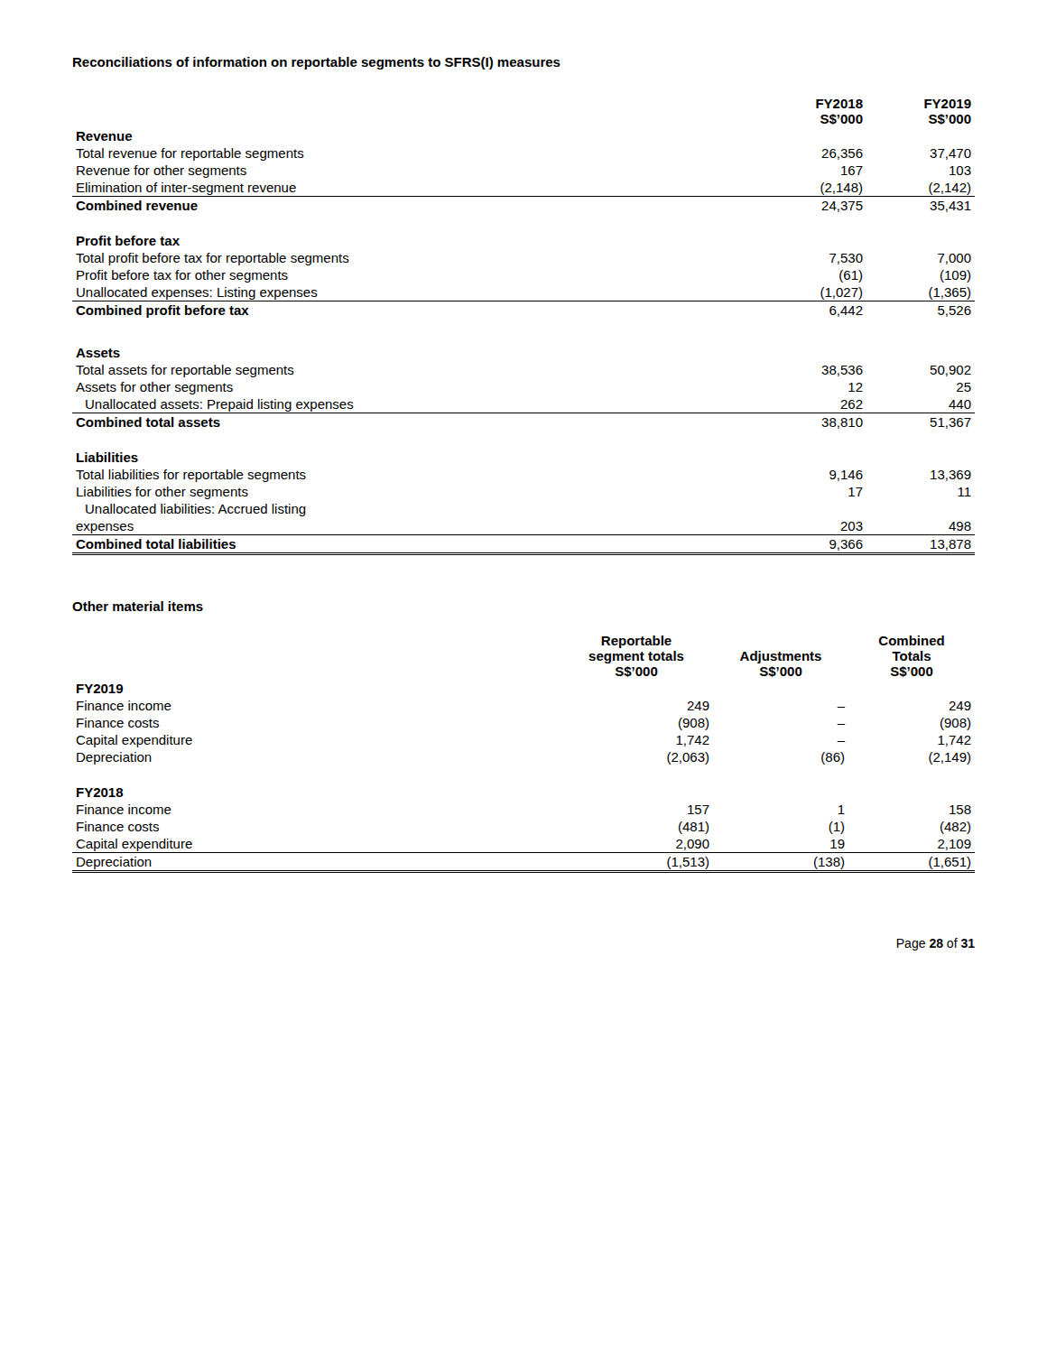Reconciliations of information on reportable segments to SFRS(I) measures
| | FY2018 S$’000 | FY2019 S$’000 |
| Revenue | | |
| Total revenue for reportable segments | 26,356 | 37,470 |
| Revenue for other segments | 167 | 103 |
| Elimination of inter-segment revenue | (2,148) | (2,142) |
| Combined revenue | 24,375 | 35,431 |
| Profit before tax | | |
| Total profit before tax for reportable segments | 7,530 | 7,000 |
| Profit before tax for other segments | (61) | (109) |
| Unallocated expenses: Listing expenses | (1,027) | (1,365) |
| Combined profit before tax | 6,442 | 5,526 |
| Assets | | |
| Total assets for reportable segments | 38,536 | 50,902 |
| Assets for other segments | 12 | 25 |
| Unallocated assets: Prepaid listing expenses | 262 | 440 |
| Combined total assets | 38,810 | 51,367 |
| Liabilities | | |
| Total liabilities for reportable segments | 9,146 | 13,369 |
| Liabilities for other segments | 17 | 11 |
| Unallocated liabilities: Accrued listing | | |
| expenses | 203 | 498 |
| Combined total liabilities | 9,366 | 13,878 |
Other material items
| | Reportable segment totals S$’000 | Adjustments S$’000 | Combined Totals S$’000 |
| FY2019 | | | |
| Finance income | 249 | – | 249 |
| Finance costs | (908) | – | (908) |
| Capital expenditure | 1,742 | – | 1,742 |
| Depreciation | (2,063) | (86) | (2,149) |
| FY2018 | | | |
| Finance income | 157 | 1 | 158 |
| Finance costs | (481) | (1) | (482) |
| Capital expenditure | 2,090 | 19 | 2,109 |
| Depreciation | (1,513) | (138) | (1,651) |
Page 28 of 31